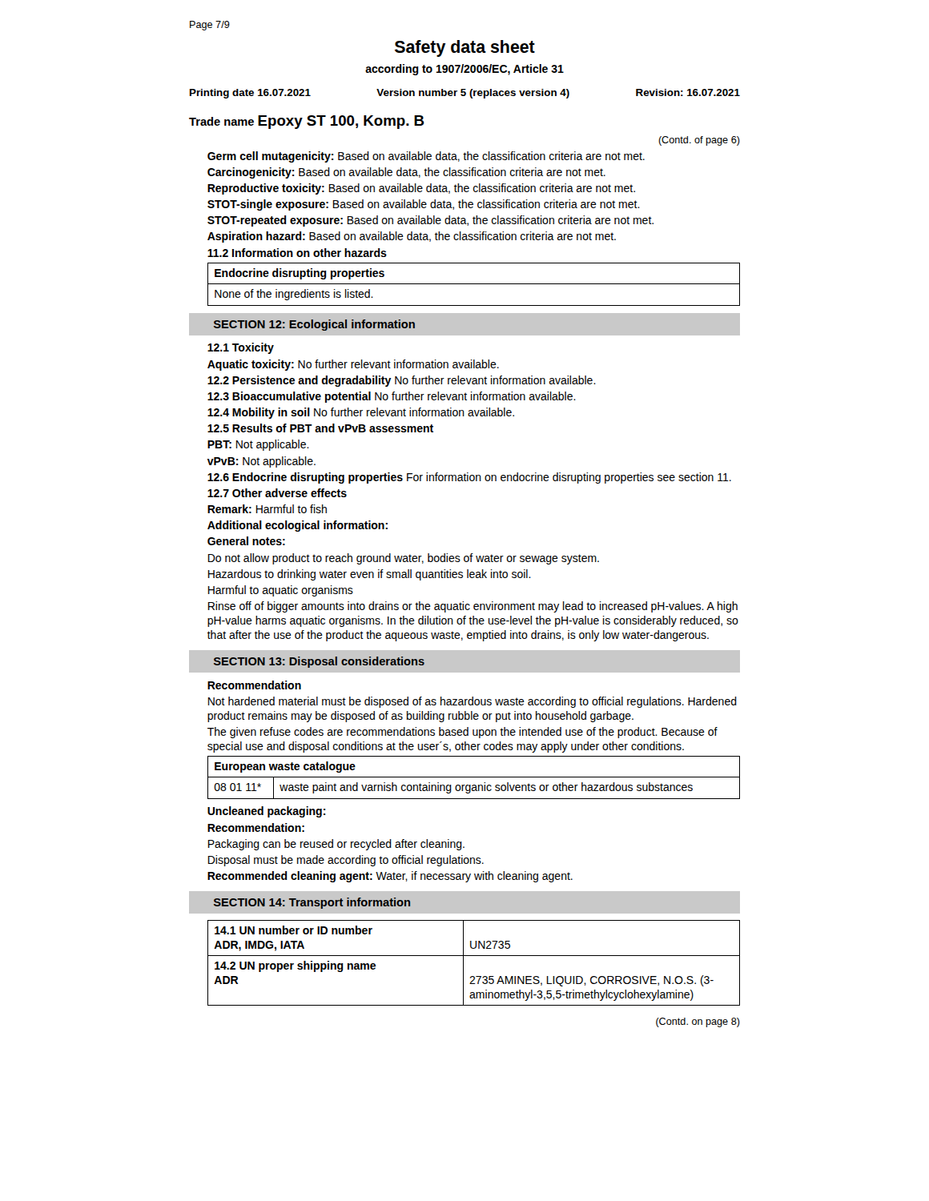Page 7/9
Safety data sheet
according to 1907/2006/EC, Article 31
Printing date 16.07.2021 Version number 5 (replaces version 4) Revision: 16.07.2021
Trade name Epoxy ST 100, Komp. B
(Contd. of page 6)
Germ cell mutagenicity: Based on available data, the classification criteria are not met.
Carcinogenicity: Based on available data, the classification criteria are not met.
Reproductive toxicity: Based on available data, the classification criteria are not met.
STOT-single exposure: Based on available data, the classification criteria are not met.
STOT-repeated exposure: Based on available data, the classification criteria are not met.
Aspiration hazard: Based on available data, the classification criteria are not met.
11.2 Information on other hazards
| Endocrine disrupting properties |
| --- |
| None of the ingredients is listed. |
SECTION 12: Ecological information
12.1 Toxicity
Aquatic toxicity: No further relevant information available.
12.2 Persistence and degradability No further relevant information available.
12.3 Bioaccumulative potential No further relevant information available.
12.4 Mobility in soil No further relevant information available.
12.5 Results of PBT and vPvB assessment
PBT: Not applicable.
vPvB: Not applicable.
12.6 Endocrine disrupting properties For information on endocrine disrupting properties see section 11.
12.7 Other adverse effects
Remark: Harmful to fish
Additional ecological information:
General notes:
Do not allow product to reach ground water, bodies of water or sewage system.
Hazardous to drinking water even if small quantities leak into soil.
Harmful to aquatic organisms
Rinse off of bigger amounts into drains or the aquatic environment may lead to increased pH-values. A high pH-value harms aquatic organisms. In the dilution of the use-level the pH-value is considerably reduced, so that after the use of the product the aqueous waste, emptied into drains, is only low water-dangerous.
SECTION 13: Disposal considerations
Recommendation
Not hardened material must be disposed of as hazardous waste according to official regulations. Hardened product remains may be disposed of as building rubble or put into household garbage.
The given refuse codes are recommendations based upon the intended use of the product. Because of special use and disposal conditions at the user´s, other codes may apply under other conditions.
| European waste catalogue |
| --- |
| 08 01 11* | waste paint and varnish containing organic solvents or other hazardous substances |
Uncleaned packaging:
Recommendation:
Packaging can be reused or recycled after cleaning.
Disposal must be made according to official regulations.
Recommended cleaning agent: Water, if necessary with cleaning agent.
SECTION 14: Transport information
| 14.1 UN number or ID number ADR, IMDG, IATA | UN2735 |
| 14.2 UN proper shipping name ADR | 2735 AMINES, LIQUID, CORROSIVE, N.O.S. (3-aminomethyl-3,5,5-trimethylcyclohexylamine) |
(Contd. on page 8)